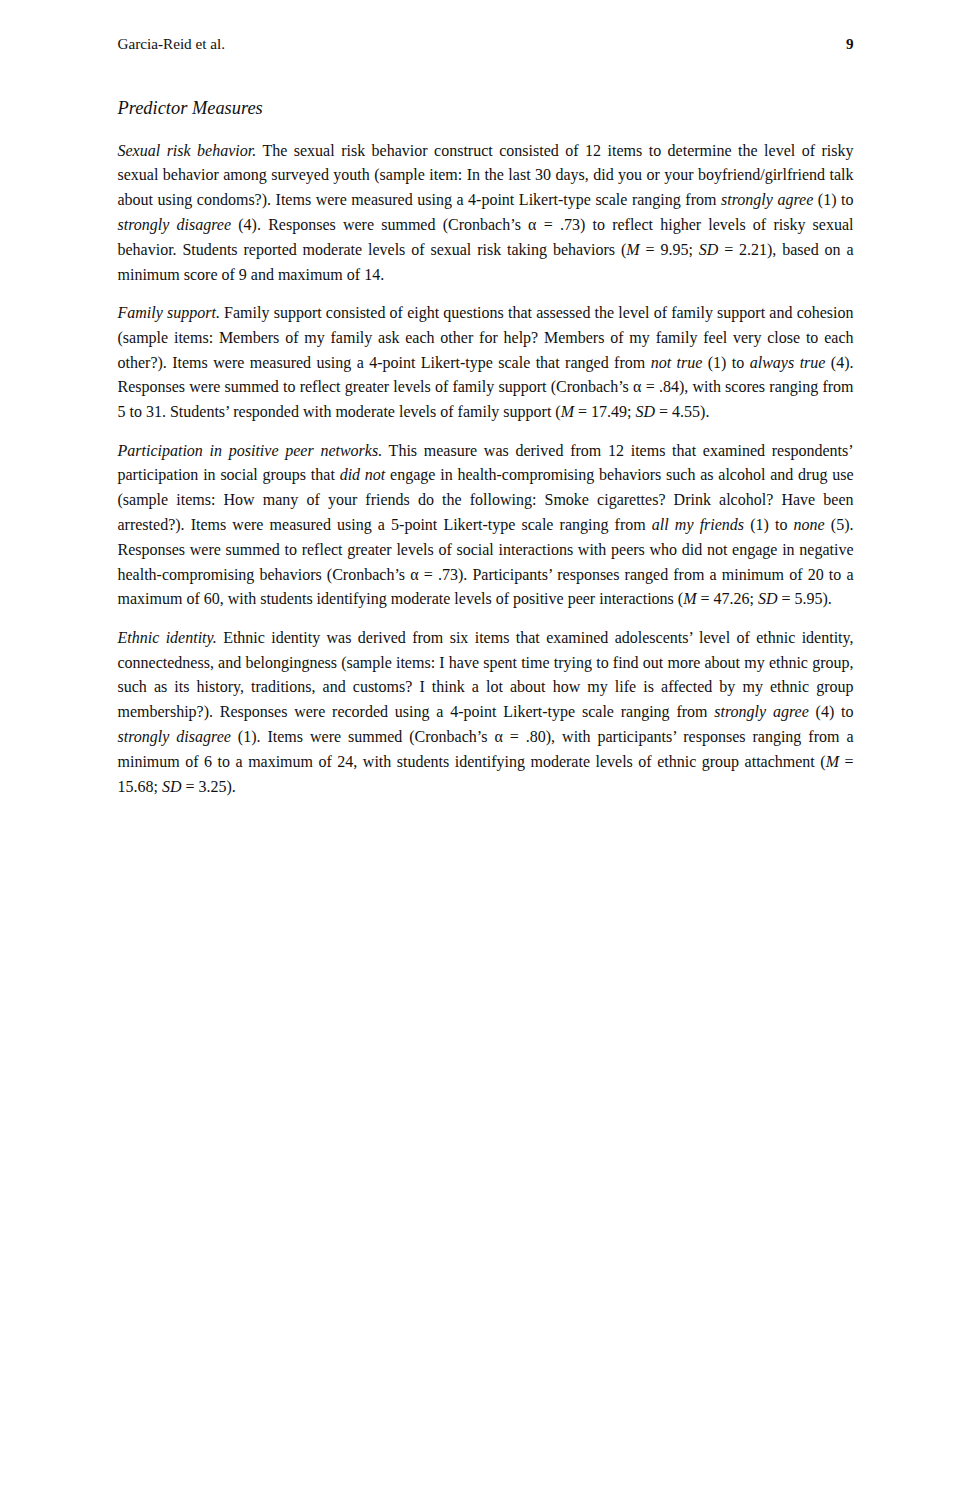Garcia-Reid et al. 9
Predictor Measures
Sexual risk behavior. The sexual risk behavior construct consisted of 12 items to determine the level of risky sexual behavior among surveyed youth (sample item: In the last 30 days, did you or your boyfriend/girlfriend talk about using condoms?). Items were measured using a 4-point Likert-type scale ranging from strongly agree (1) to strongly disagree (4). Responses were summed (Cronbach’s α = .73) to reflect higher levels of risky sexual behavior. Students reported moderate levels of sexual risk taking behaviors (M = 9.95; SD = 2.21), based on a minimum score of 9 and maximum of 14.
Family support. Family support consisted of eight questions that assessed the level of family support and cohesion (sample items: Members of my family ask each other for help? Members of my family feel very close to each other?). Items were measured using a 4-point Likert-type scale that ranged from not true (1) to always true (4). Responses were summed to reflect greater levels of family support (Cronbach’s α = .84), with scores ranging from 5 to 31. Students’ responded with moderate levels of family support (M = 17.49; SD = 4.55).
Participation in positive peer networks. This measure was derived from 12 items that examined respondents’ participation in social groups that did not engage in health-compromising behaviors such as alcohol and drug use (sample items: How many of your friends do the following: Smoke cigarettes? Drink alcohol? Have been arrested?). Items were measured using a 5-point Likert-type scale ranging from all my friends (1) to none (5). Responses were summed to reflect greater levels of social interactions with peers who did not engage in negative health-compromising behaviors (Cronbach’s α = .73). Participants’ responses ranged from a minimum of 20 to a maximum of 60, with students identifying moderate levels of positive peer interactions (M = 47.26; SD = 5.95).
Ethnic identity. Ethnic identity was derived from six items that examined adolescents’ level of ethnic identity, connectedness, and belongingness (sample items: I have spent time trying to find out more about my ethnic group, such as its history, traditions, and customs? I think a lot about how my life is affected by my ethnic group membership?). Responses were recorded using a 4-point Likert-type scale ranging from strongly agree (4) to strongly disagree (1). Items were summed (Cronbach’s α = .80), with participants’ responses ranging from a minimum of 6 to a maximum of 24, with students identifying moderate levels of ethnic group attachment (M = 15.68; SD = 3.25).